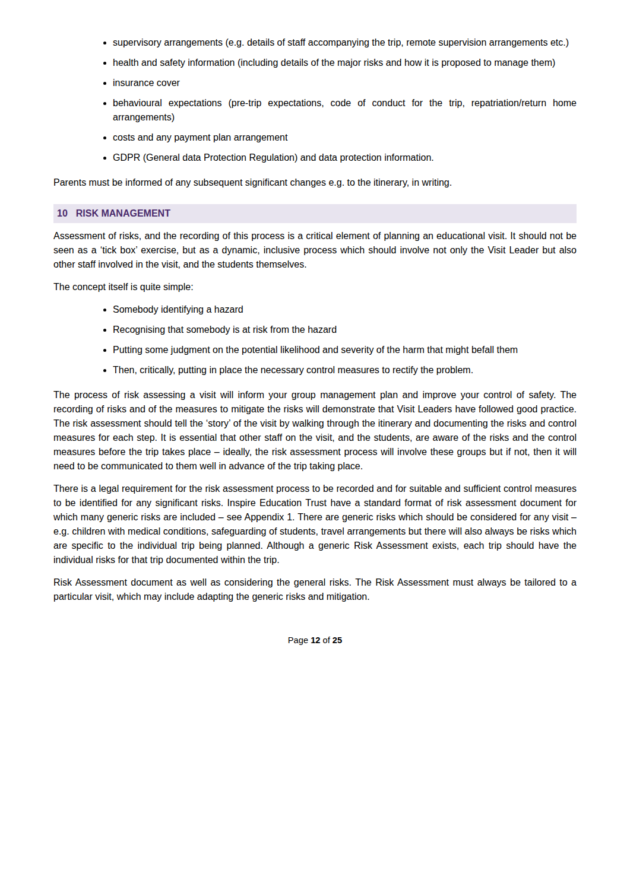supervisory arrangements (e.g. details of staff accompanying the trip, remote supervision arrangements etc.)
health and safety information (including details of the major risks and how it is proposed to manage them)
insurance cover
behavioural expectations (pre-trip expectations, code of conduct for the trip, repatriation/return home arrangements)
costs and any payment plan arrangement
GDPR (General data Protection Regulation) and data protection information.
Parents must be informed of any subsequent significant changes e.g. to the itinerary, in writing.
10 RISK MANAGEMENT
Assessment of risks, and the recording of this process is a critical element of planning an educational visit. It should not be seen as a ‘tick box’ exercise, but as a dynamic, inclusive process which should involve not only the Visit Leader but also other staff involved in the visit, and the students themselves.
The concept itself is quite simple:
Somebody identifying a hazard
Recognising that somebody is at risk from the hazard
Putting some judgment on the potential likelihood and severity of the harm that might befall them
Then, critically, putting in place the necessary control measures to rectify the problem.
The process of risk assessing a visit will inform your group management plan and improve your control of safety. The recording of risks and of the measures to mitigate the risks will demonstrate that Visit Leaders have followed good practice. The risk assessment should tell the ‘story’ of the visit by walking through the itinerary and documenting the risks and control measures for each step. It is essential that other staff on the visit, and the students, are aware of the risks and the control measures before the trip takes place – ideally, the risk assessment process will involve these groups but if not, then it will need to be communicated to them well in advance of the trip taking place.
There is a legal requirement for the risk assessment process to be recorded and for suitable and sufficient control measures to be identified for any significant risks. Inspire Education Trust have a standard format of risk assessment document for which many generic risks are included – see Appendix 1. There are generic risks which should be considered for any visit – e.g. children with medical conditions, safeguarding of students, travel arrangements but there will also always be risks which are specific to the individual trip being planned. Although a generic Risk Assessment exists, each trip should have the individual risks for that trip documented within the trip.
Risk Assessment document as well as considering the general risks. The Risk Assessment must always be tailored to a particular visit, which may include adapting the generic risks and mitigation.
Page 12 of 25